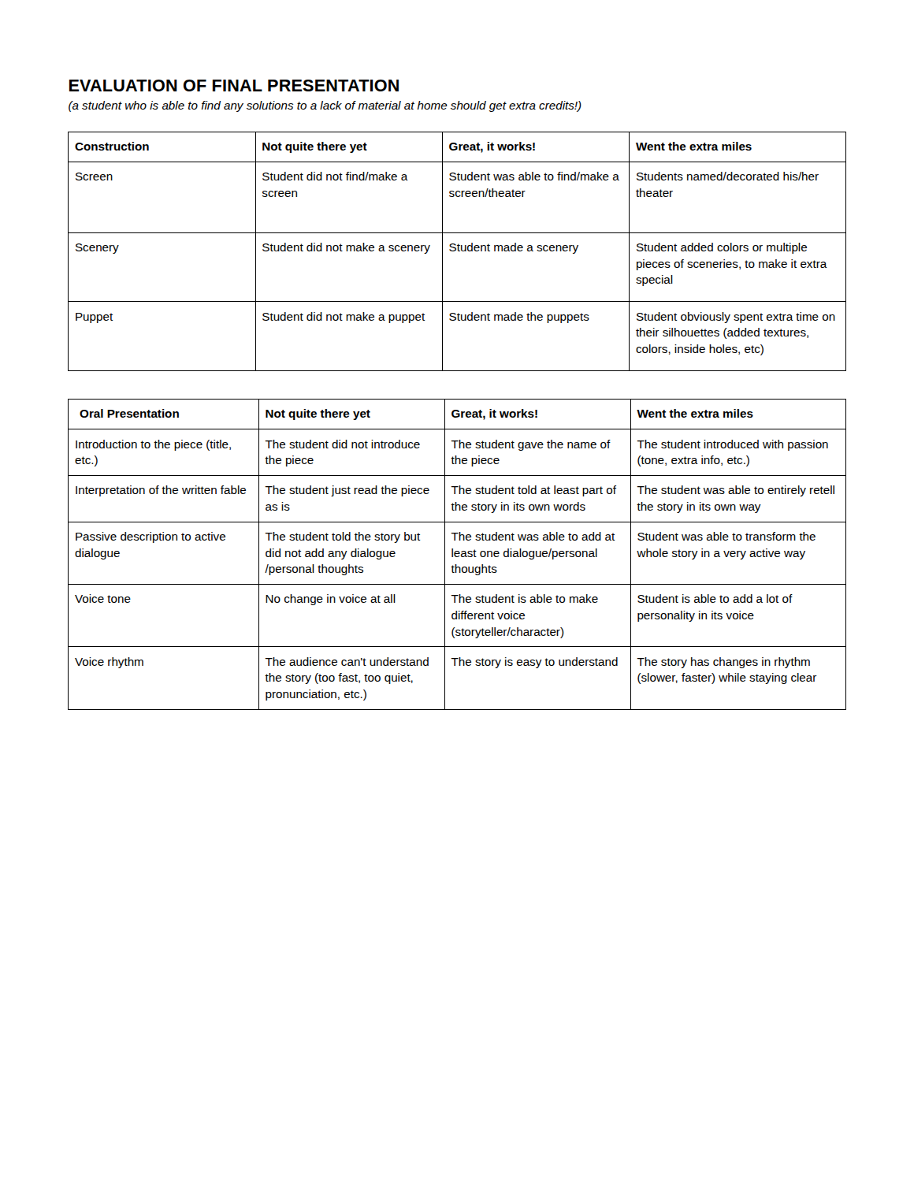EVALUATION OF FINAL PRESENTATION
(a student who is able to find any solutions to a lack of material at home should get extra credits!)
| Construction | Not quite there yet | Great, it works! | Went the extra miles |
| --- | --- | --- | --- |
| Screen | Student did not find/make a screen | Student was able to find/make a screen/theater | Students named/decorated his/her theater |
| Scenery | Student did not make a scenery | Student made a scenery | Student added colors or multiple pieces of sceneries, to make it extra special |
| Puppet | Student did not make a puppet | Student made the puppets | Student obviously spent extra time on their silhouettes (added textures, colors, inside holes, etc) |
| Oral Presentation | Not quite there yet | Great, it works! | Went the extra miles |
| --- | --- | --- | --- |
| Introduction to the piece (title, etc.) | The student did not introduce the piece | The student gave the name of the piece | The student introduced with passion (tone, extra info, etc.) |
| Interpretation of the written fable | The student just read the piece as is | The student told at least part of the story in its own words | The student was able to entirely retell the story in its own way |
| Passive description to active dialogue | The student told the story but did not add any dialogue /personal thoughts | The student was able to add at least one dialogue/personal thoughts | Student was able to transform the whole story in a very active way |
| Voice tone | No change in voice at all | The student is able to make different voice (storyteller/character) | Student is able to add a lot of personality in its voice |
| Voice rhythm | The audience can't understand the story (too fast, too quiet, pronunciation, etc.) | The story is easy to understand | The story has changes in rhythm (slower, faster) while staying clear |